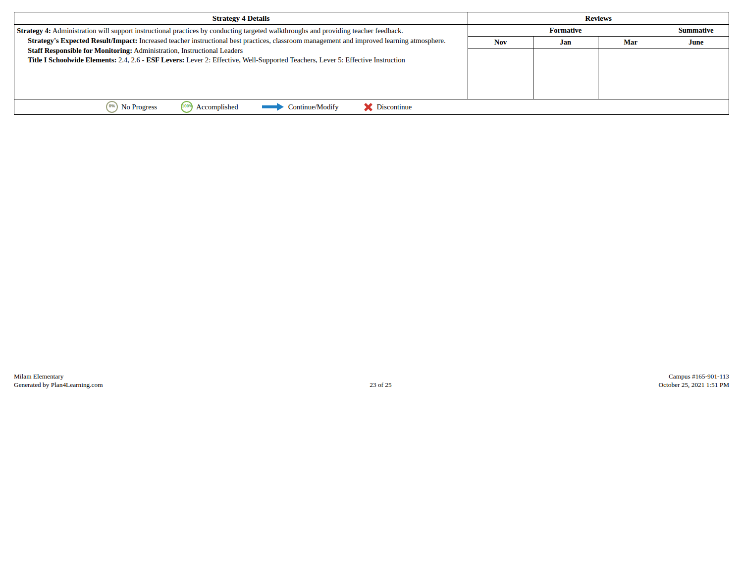| Strategy 4 Details | Reviews |
| Strategy 4: Administration will support instructional practices by conducting targeted walkthroughs and providing teacher feedback. Strategy's Expected Result/Impact: Increased teacher instructional best practices, classroom management and improved learning atmosphere. Staff Responsible for Monitoring: Administration, Instructional Leaders Title I Schoolwide Elements: 2.4, 2.6 - ESF Levers: Lever 2: Effective, Well-Supported Teachers, Lever 5: Effective Instruction | Formative | Summative |
| Nov | Jan | Mar | June |
| 0% No Progress 100% Accomplished Continue/Modify Discontinue |
Milam Elementary
Generated by Plan4Learning.com
23 of 25
Campus #165-901-113
October 25, 2021 1:51 PM